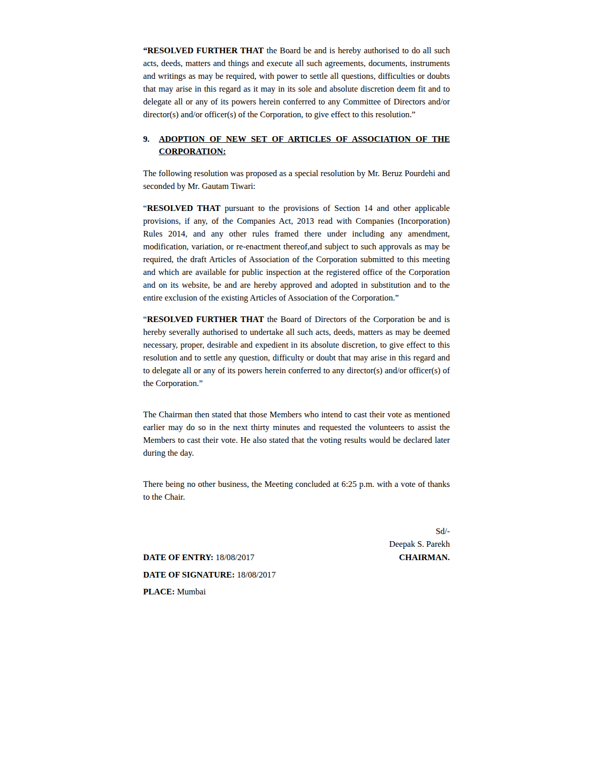“RESOLVED FURTHER THAT the Board be and is hereby authorised to do all such acts, deeds, matters and things and execute all such agreements, documents, instruments and writings as may be required, with power to settle all questions, difficulties or doubts that may arise in this regard as it may in its sole and absolute discretion deem fit and to delegate all or any of its powers herein conferred to any Committee of Directors and/or director(s) and/or officer(s) of the Corporation, to give effect to this resolution.”
9. ADOPTION OF NEW SET OF ARTICLES OF ASSOCIATION OF THE CORPORATION:
The following resolution was proposed as a special resolution by Mr. Beruz Pourdehi and seconded by Mr. Gautam Tiwari:
“RESOLVED THAT pursuant to the provisions of Section 14 and other applicable provisions, if any, of the Companies Act, 2013 read with Companies (Incorporation) Rules 2014, and any other rules framed there under including any amendment, modification, variation, or re-enactment thereof,and subject to such approvals as may be required, the draft Articles of Association of the Corporation submitted to this meeting and which are available for public inspection at the registered office of the Corporation and on its website, be and are hereby approved and adopted in substitution and to the entire exclusion of the existing Articles of Association of the Corporation.”
“RESOLVED FURTHER THAT the Board of Directors of the Corporation be and is hereby severally authorised to undertake all such acts, deeds, matters as may be deemed necessary, proper, desirable and expedient in its absolute discretion, to give effect to this resolution and to settle any question, difficulty or doubt that may arise in this regard and to delegate all or any of its powers herein conferred to any director(s) and/or officer(s) of the Corporation.”
The Chairman then stated that those Members who intend to cast their vote as mentioned earlier may do so in the next thirty minutes and requested the volunteers to assist the Members to cast their vote. He also stated that the voting results would be declared later during the day.
There being no other business, the Meeting concluded at 6:25 p.m. with a vote of thanks to the Chair.
Sd/-
Deepak S. Parekh
DATE OF ENTRY: 18/08/2017 CHAIRMAN.
DATE OF SIGNATURE: 18/08/2017
PLACE: Mumbai